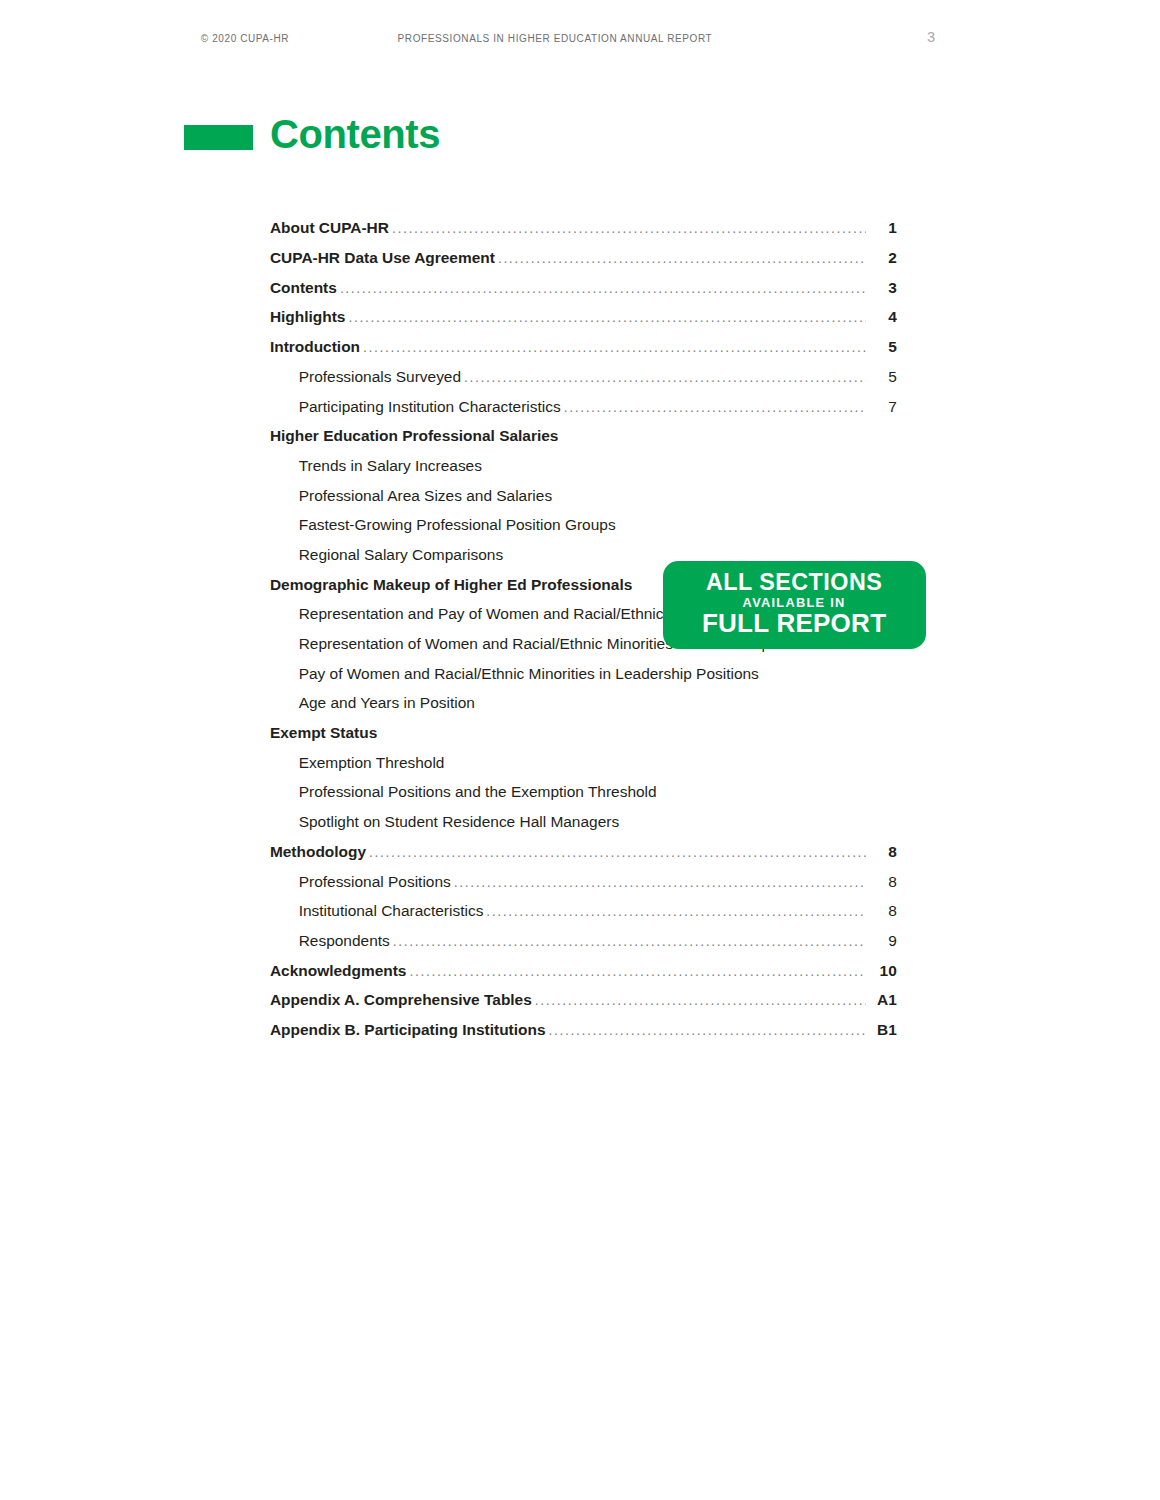© 2020 CUPA-HR
Professionals in Higher Education Annual Report
3
Contents
ALL SECTIONS
AVAILABLE IN
FULL REPORT
About CUPA-HR .................................................................................................................. 1
CUPA-HR Data Use Agreement .................................................................................................................. 2
Contents .................................................................................................................. 3
Highlights .................................................................................................................. 4
Introduction .................................................................................................................. 5
Professionals Surveyed .................................................................................................................. 5
Participating Institution Characteristics .................................................................................................................. 7
Higher Education Professional Salaries
Trends in Salary Increases
Professional Area Sizes and Salaries
Fastest-Growing Professional Position Groups
Regional Salary Comparisons
Demographic Makeup of Higher Ed Professionals
Representation and Pay of Women and Racial/Ethnic Minorities
Representation of Women and Racial/Ethnic Minorities in Leadership Positions
Pay of Women and Racial/Ethnic Minorities in Leadership Positions
Age and Years in Position
Exempt Status
Exemption Threshold
Professional Positions and the Exemption Threshold
Spotlight on Student Residence Hall Managers
Methodology .................................................................................................................. 8
Professional Positions .................................................................................................................. 8
Institutional Characteristics .................................................................................................................. 8
Respondents .................................................................................................................. 9
Acknowledgments .................................................................................................................. 10
Appendix A. Comprehensive Tables .................................................................................................................. A1
Appendix B. Participating Institutions .................................................................................................................. B1